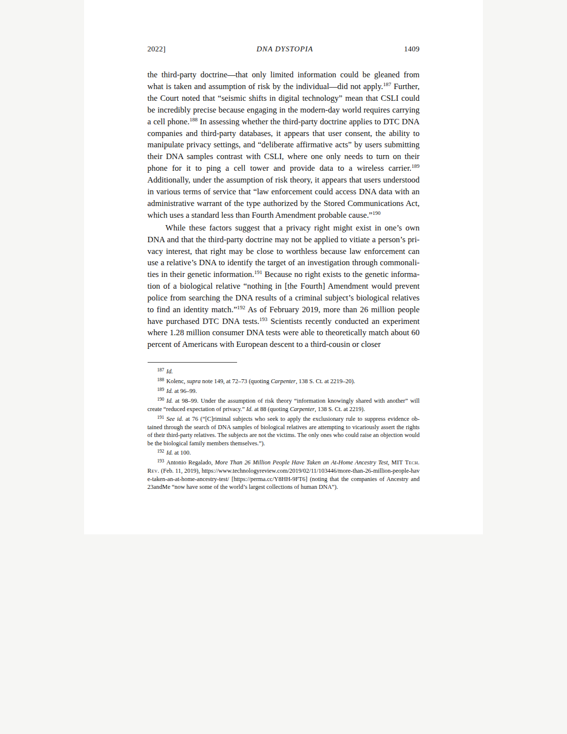2022] DNA Dystopia 1409
the third-party doctrine—that only limited information could be gleaned from what is taken and assumption of risk by the individual—did not apply.187 Further, the Court noted that “seismic shifts in digital technology” mean that CSLI could be incredibly precise because engaging in the modern-day world requires carrying a cell phone.188 In assessing whether the third-party doctrine applies to DTC DNA companies and third-party databases, it appears that user consent, the ability to manipulate privacy settings, and “deliberate affirmative acts” by users submitting their DNA samples contrast with CSLI, where one only needs to turn on their phone for it to ping a cell tower and provide data to a wireless carrier.189 Additionally, under the assumption of risk theory, it appears that users understood in various terms of service that “law enforcement could access DNA data with an administrative warrant of the type authorized by the Stored Communications Act, which uses a standard less than Fourth Amendment probable cause.”190
While these factors suggest that a privacy right might exist in one’s own DNA and that the third-party doctrine may not be applied to vitiate a person’s privacy interest, that right may be close to worthless because law enforcement can use a relative’s DNA to identify the target of an investigation through commonalities in their genetic information.191 Because no right exists to the genetic information of a biological relative “nothing in [the Fourth] Amendment would prevent police from searching the DNA results of a criminal subject’s biological relatives to find an identity match.”192 As of February 2019, more than 26 million people have purchased DTC DNA tests.193 Scientists recently conducted an experiment where 1.28 million consumer DNA tests were able to theoretically match about 60 percent of Americans with European descent to a third-cousin or closer
Id.
Kolenc, supra note 149, at 72–73 (quoting Carpenter, 138 S. Ct. at 2219–20).
Id. at 96–99.
Id. at 98–99. Under the assumption of risk theory “information knowingly shared with another” will create “reduced expectation of privacy.” Id. at 88 (quoting Carpenter, 138 S. Ct. at 2219).
See id. at 76 (“[C]riminal subjects who seek to apply the exclusionary rule to suppress evidence obtained through the search of DNA samples of biological relatives are attempting to vicariously assert the rights of their third-party relatives. The subjects are not the victims. The only ones who could raise an objection would be the biological family members themselves.”).
Id. at 100.
Antonio Regalado, More Than 26 Million People Have Taken an At-Home Ancestry Test, MIT Tech. Rev. (Feb. 11, 2019), https://www.technologyreview.com/2019/02/11/103446/more-than-26-million-people-have-taken-an-at-home-ancestry-test/ [https://perma.cc/Y8HH-9FT6] (noting that the companies of Ancestry and 23andMe “now have some of the world’s largest collections of human DNA”).